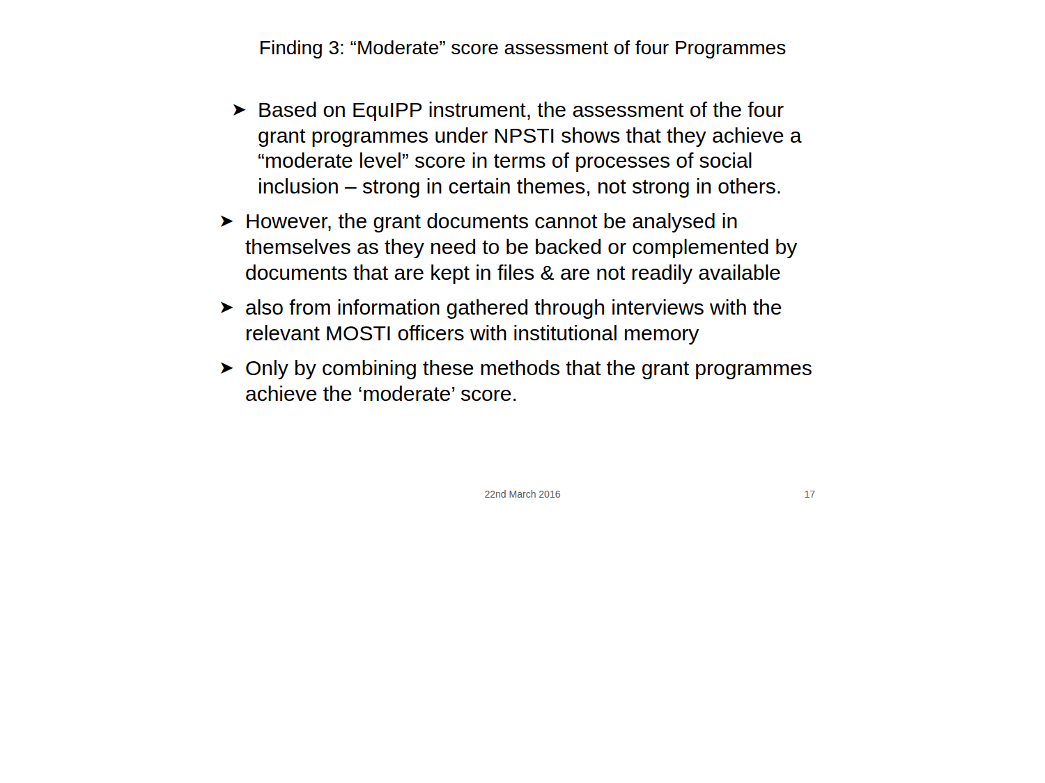Finding 3: “Moderate” score assessment of four Programmes
Based on EquIPP instrument, the assessment of the four grant programmes under NPSTI shows that they achieve a “moderate level” score in terms of processes of social inclusion – strong in certain themes, not strong in others.
However, the grant documents cannot be analysed in themselves as they need to be backed or complemented by documents that are kept in files & are not readily available
also from information gathered through interviews with the relevant MOSTI officers with institutional memory
Only by combining these methods that the grant programmes achieve the ‘moderate’ score.
22nd March 2016 17